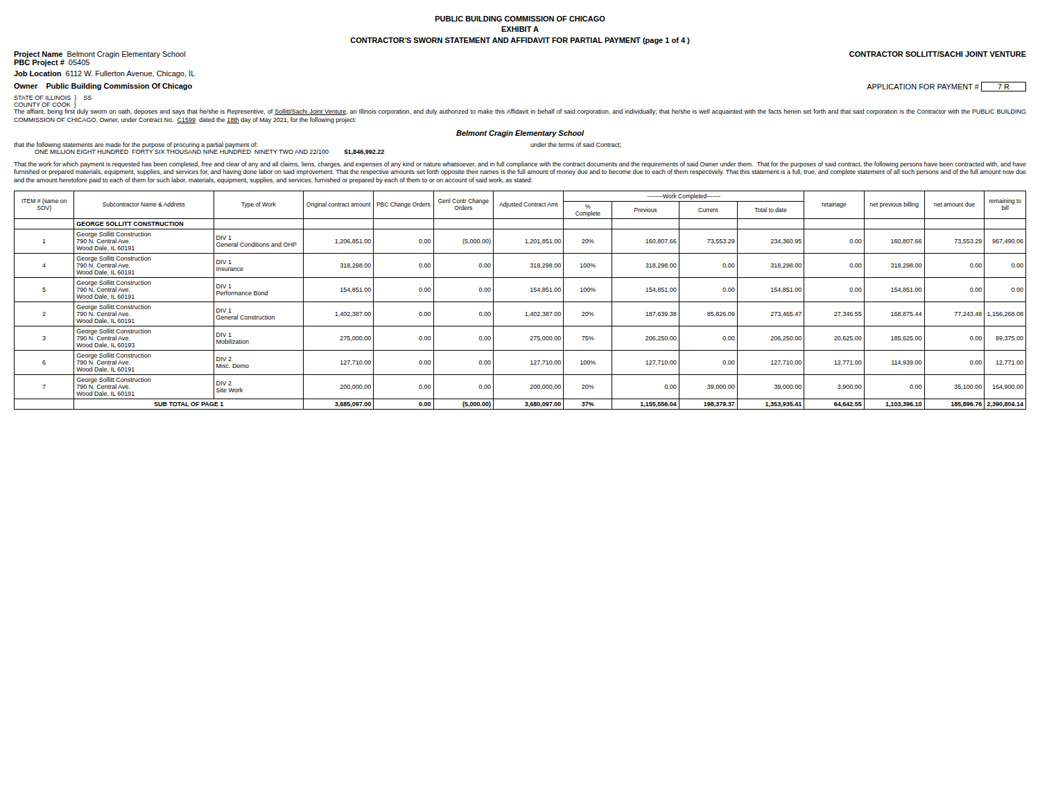PUBLIC BUILDING COMMISSION OF CHICAGO
EXHIBIT A
CONTRACTOR'S SWORN STATEMENT AND AFFIDAVIT FOR PARTIAL PAYMENT (page 1 of 4 )
Project Name Belmont Cragin Elementary School
PBC Project # 05405
CONTRACTOR SOLLITT/SACHI JOINT VENTURE
Job Location 6112 W. Fullerton Avenue, Chicago, IL
Owner Public Building Commission Of Chicago
APPLICATION FOR PAYMENT # 7 R
STATE OF ILLINOIS } SS
COUNTY OF COOK }
The affiant, being first duly sworn on oath, deposes and says that he/she is Representive, of Sollitt/Sachi Joint Venture, an Illinois corporation, and duly authorized to make this Affidavit in behalf of said corporation, and individually; that he/she is well acquainted with the facts herein set forth and that said corporation is the Contractor with the PUBLIC BUILDING COMMISSION OF CHICAGO, Owner, under Contract No. C1599 dated the 18th day of May 2021, for the following project:
Belmont Cragin Elementary School
that the following statements are made for the purpose of procuring a partial payment of: under the terms of said Contract;
ONE MILLION EIGHT HUNDRED FORTY SIX THOUSAND NINE HUNDRED NINETY TWO AND 22/100 $1,846,992.22
That the work for which payment is requested has been completed, free and clear of any and all claims, liens, charges, and expenses of any kind or nature whatsoever, and in full compliance with the contract documents and the requirements of said Owner under them. That for the purposes of said contract, the following persons have been contracted with, and have furnished or prepared materials, equipment, supplies, and services for, and having done labor on said improvement. That the respective amounts set forth opposite their names is the full amount of money due and to become due to each of them respectively. That this statement is a full, true, and complete statement of all such persons and of the full amount now due and the amount heretofore paid to each of them for such labor, materials, equipment, supplies, and services, furnished or prepared by each of them to or on account of said work, as stated:
| ITEM # (same on SOV) | Subcontractor Name & Address | Type of Work | Original contract amount | PBC Change Orders | Genl Contr Change Orders | Adjusted Contract Amt | --------Work Completed------- | retainage | net previous billing | net amount due | remaining to bill |
| --- | --- | --- | --- | --- | --- | --- | --- | --- | --- | --- | --- |
| % Complete | Previous | Current | Total to date |
| | GEORGE SOLLITT CONSTRUCTION | | | | | | | | | | | | | |
| 1 | George Sollitt Construction 790 N. Central Ave. Wood Dale, IL 60191 | DIV 1 General Conditions and OHP | 1,206,851.00 | 0.00 | (5,000.00) | 1,201,851.00 | 20% | 160,807.66 | 73,553.29 | 234,360.95 | 0.00 | 160,807.66 | 73,553.29 | 967,490.06 |
| 4 | George Sollitt Construction 790 N. Central Ave. Wood Dale, IL 60191 | DIV 1 Insurance | 318,298.00 | 0.00 | 0.00 | 318,298.00 | 100% | 318,298.00 | 0.00 | 318,298.00 | 0.00 | 318,298.00 | 0.00 | 0.00 |
| 5 | George Sollitt Construction 790 N. Central Ave. Wood Dale, IL 60191 | DIV 1 Performance Bond | 154,851.00 | 0.00 | 0.00 | 154,851.00 | 100% | 154,851.00 | 0.00 | 154,851.00 | 0.00 | 154,851.00 | 0.00 | 0.00 |
| 2 | George Sollitt Construction 790 N. Central Ave. Wood Dale, IL 60191 | DIV 1 General Construction | 1,402,387.00 | 0.00 | 0.00 | 1,402,387.00 | 20% | 187,639.38 | 85,826.09 | 273,465.47 | 27,346.55 | 168,875.44 | 77,243.48 | 1,156,268.08 |
| 3 | George Sollitt Construction 790 N. Central Ave. Wood Dale, IL 60193 | DIV 1 Mobilization | 275,000.00 | 0.00 | 0.00 | 275,000.00 | 75% | 206,250.00 | 0.00 | 206,250.00 | 20,625.00 | 185,625.00 | 0.00 | 89,375.00 |
| 6 | George Sollitt Construction 790 N. Central Ave. Wood Dale, IL 60191 | DIV 2 Misc. Demo | 127,710.00 | 0.00 | 0.00 | 127,710.00 | 100% | 127,710.00 | 0.00 | 127,710.00 | 12,771.00 | 114,939.00 | 0.00 | 12,771.00 |
| 7 | George Sollitt Construction 790 N. Central Ave. Wood Dale, IL 60191 | DIV 2 Site Work | 200,000.00 | 0.00 | 0.00 | 200,000.00 | 20% | 0.00 | 39,000.00 | 39,000.00 | 3,900.00 | 0.00 | 35,100.00 | 164,900.00 |
| | SUB TOTAL OF PAGE 1 | 3,685,097.00 | 0.00 | (5,000.00) | 3,680,097.00 | 37% | 1,155,556.04 | 198,379.37 | 1,353,935.41 | 64,642.55 | 1,103,396.10 | 185,896.76 | 2,390,804.14 |